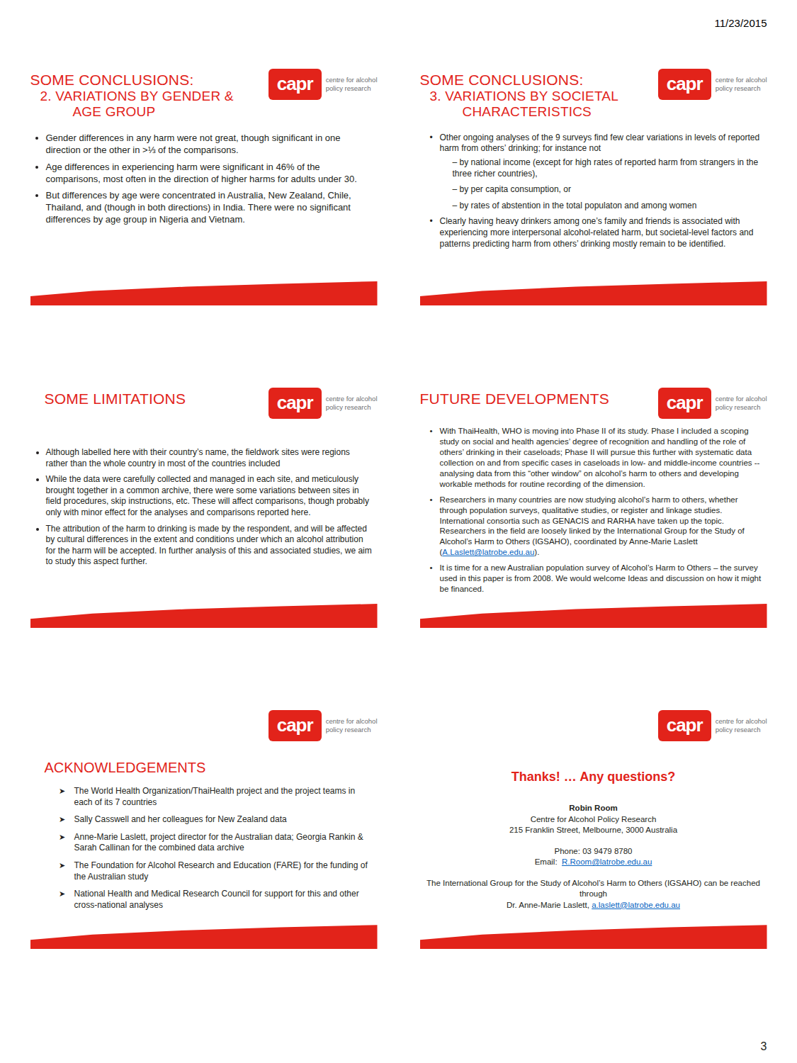11/23/2015
SOME CONCLUSIONS: 2. VARIATIONS BY GENDER & AGE GROUP
capr centre for alcohol
policy research
Gender differences in any harm were not great, though significant in one direction or the other in >⅓ of the comparisons.
Age differences in experiencing harm were significant in 46% of the comparisons, most often in the direction of higher harms for adults under 30.
But differences by age were concentrated in Australia, New Zealand, Chile, Thailand, and (though in both directions) in India. There were no significant differences by age group in Nigeria and Vietnam.
SOME CONCLUSIONS: 3. VARIATIONS BY SOCIETAL CHARACTERISTICS
capr centre for alcohol
policy research
Other ongoing analyses of the 9 surveys find few clear variations in levels of reported harm from others’ drinking; for instance not
by national income (except for high rates of reported harm from strangers in the three richer countries),
by per capita consumption, or
by rates of abstention in the total populaton and among women
Clearly having heavy drinkers among one’s family and friends is associated with experiencing more interpersonal alcohol-related harm, but societal-level factors and patterns predicting harm from others’ drinking mostly remain to be identified.
SOME LIMITATIONS
capr centre for alcohol
policy research
Although labelled here with their country’s name, the fieldwork sites were regions rather than the whole country in most of the countries included
While the data were carefully collected and managed in each site, and meticulously brought together in a common archive, there were some variations between sites in field procedures, skip instructions, etc. These will affect comparisons, though probably only with minor effect for the analyses and comparisons reported here.
The attribution of the harm to drinking is made by the respondent, and will be affected by cultural differences in the extent and conditions under which an alcohol attribution for the harm will be accepted. In further analysis of this and associated studies, we aim to study this aspect further.
FUTURE DEVELOPMENTS
capr centre for alcohol
policy research
With ThaiHealth, WHO is moving into Phase II of its study. Phase I included a scoping study on social and health agencies’ degree of recognition and handling of the role of others’ drinking in their caseloads; Phase II will pursue this further with systematic data collection on and from specific cases in caseloads in low- and middle-income countries -- analysing data from this “other window” on alcohol’s harm to others and developing workable methods for routine recording of the dimension.
Researchers in many countries are now studying alcohol’s harm to others, whether through population surveys, qualitative studies, or register and linkage studies. International consortia such as GENACIS and RARHA have taken up the topic. Researchers in the field are loosely linked by the International Group for the Study of Alcohol’s Harm to Others (IGSAHO), coordinated by Anne-Marie Laslett (A.Laslett@latrobe.edu.au).
It is time for a new Australian population survey of Alcohol’s Harm to Others – the survey used in this paper is from 2008. We would welcome Ideas and discussion on how it might be financed.
capr centre for alcohol
policy research
ACKNOWLEDGEMENTS
The World Health Organization/ThaiHealth project and the project teams in each of its 7 countries
Sally Casswell and her colleagues for New Zealand data
Anne-Marie Laslett, project director for the Australian data; Georgia Rankin & Sarah Callinan for the combined data archive
The Foundation for Alcohol Research and Education (FARE) for the funding of the Australian study
National Health and Medical Research Council for support for this and other cross-national analyses
capr centre for alcohol
policy research
Thanks! … Any questions?
Robin Room
Centre for Alcohol Policy Research
215 Franklin Street, Melbourne, 3000 Australia
Phone: 03 9479 8780
Email: R.Room@latrobe.edu.au
The International Group for the Study of Alcohol’s Harm to Others (IGSAHO) can be reached through
Dr. Anne-Marie Laslett, a.laslett@latrobe.edu.au
3